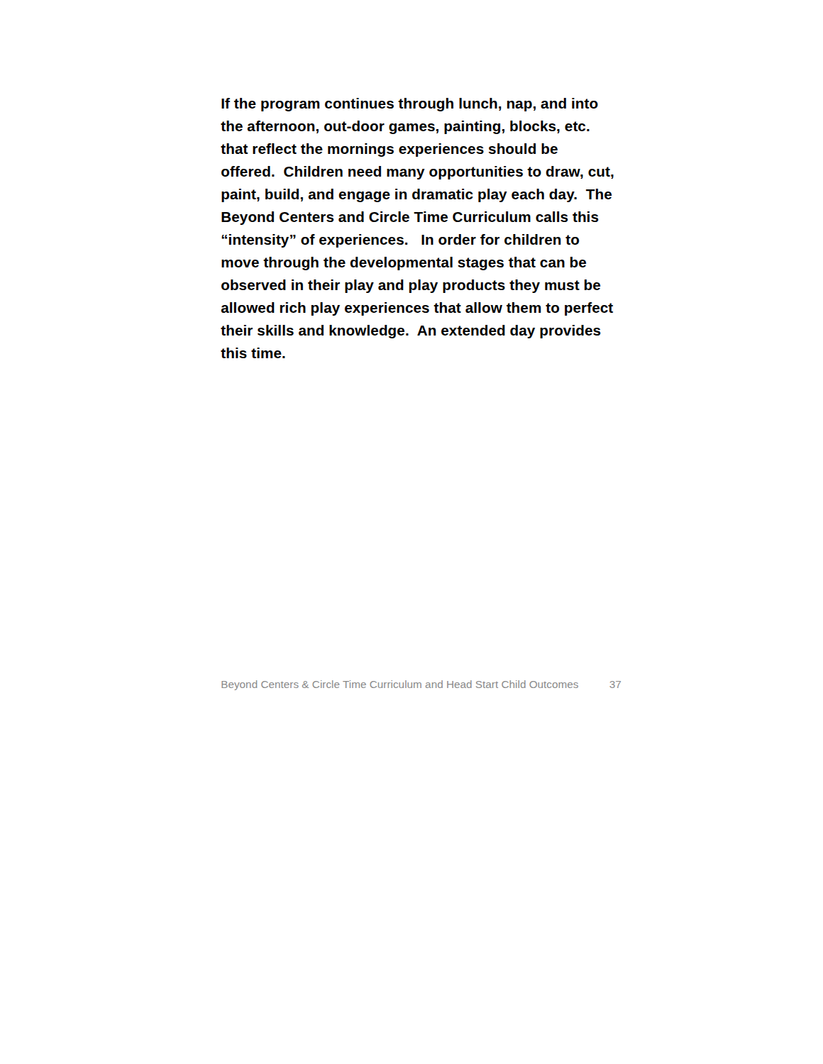If the program continues through lunch, nap, and into the afternoon, out-door games, painting, blocks, etc. that reflect the mornings experiences should be offered. Children need many opportunities to draw, cut, paint, build, and engage in dramatic play each day. The Beyond Centers and Circle Time Curriculum calls this “intensity” of experiences. In order for children to move through the developmental stages that can be observed in their play and play products they must be allowed rich play experiences that allow them to perfect their skills and knowledge. An extended day provides this time.
Beyond Centers & Circle Time Curriculum and Head Start Child Outcomes 37